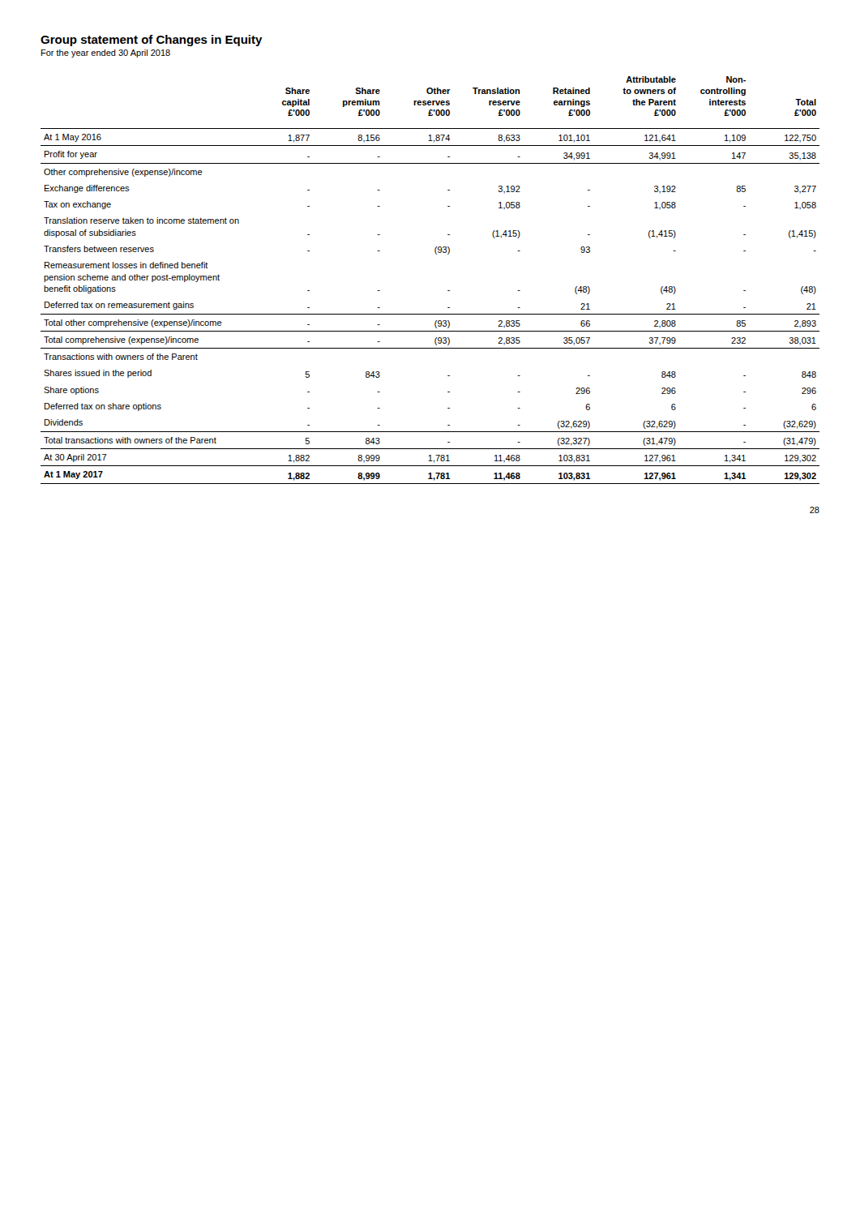Group statement of Changes in Equity
For the year ended 30 April 2018
| | Share capital £'000 | Share premium £'000 | Other reserves £'000 | Translation reserve £'000 | Retained earnings £'000 | Attributable to owners of the Parent £'000 | Non- controlling interests £'000 | Total £'000 |
| --- | --- | --- | --- | --- | --- | --- | --- | --- |
| At 1 May 2016 | 1,877 | 8,156 | 1,874 | 8,633 | 101,101 | 121,641 | 1,109 | 122,750 |
| Profit for year | - | - | - | - | 34,991 | 34,991 | 147 | 35,138 |
| Other comprehensive (expense)/income | | | | | | | | |
| Exchange differences | - | - | - | 3,192 | - | 3,192 | 85 | 3,277 |
| Tax on exchange | - | - | - | 1,058 | - | 1,058 | - | 1,058 |
| Translation reserve taken to income statement on disposal of subsidiaries | - | - | - | (1,415) | - | (1,415) | - | (1,415) |
| Transfers between reserves | - | - | (93) | - | 93 | - | - | - |
| Remeasurement losses in defined benefit pension scheme and other post-employment benefit obligations | - | - | - | - | (48) | (48) | - | (48) |
| Deferred tax on remeasurement gains | - | - | - | - | 21 | 21 | - | 21 |
| Total other comprehensive (expense)/income | - | - | (93) | 2,835 | 66 | 2,808 | 85 | 2,893 |
| Total comprehensive (expense)/income | - | - | (93) | 2,835 | 35,057 | 37,799 | 232 | 38,031 |
| Transactions with owners of the Parent | | | | | | | | |
| Shares issued in the period | 5 | 843 | - | - | - | 848 | - | 848 |
| Share options | - | - | - | - | 296 | 296 | - | 296 |
| Deferred tax on share options | - | - | - | - | 6 | 6 | - | 6 |
| Dividends | - | - | - | - | (32,629) | (32,629) | - | (32,629) |
| Total transactions with owners of the Parent | 5 | 843 | - | - | (32,327) | (31,479) | - | (31,479) |
| At 30 April 2017 | 1,882 | 8,999 | 1,781 | 11,468 | 103,831 | 127,961 | 1,341 | 129,302 |
| At 1 May 2017 | 1,882 | 8,999 | 1,781 | 11,468 | 103,831 | 127,961 | 1,341 | 129,302 |
28